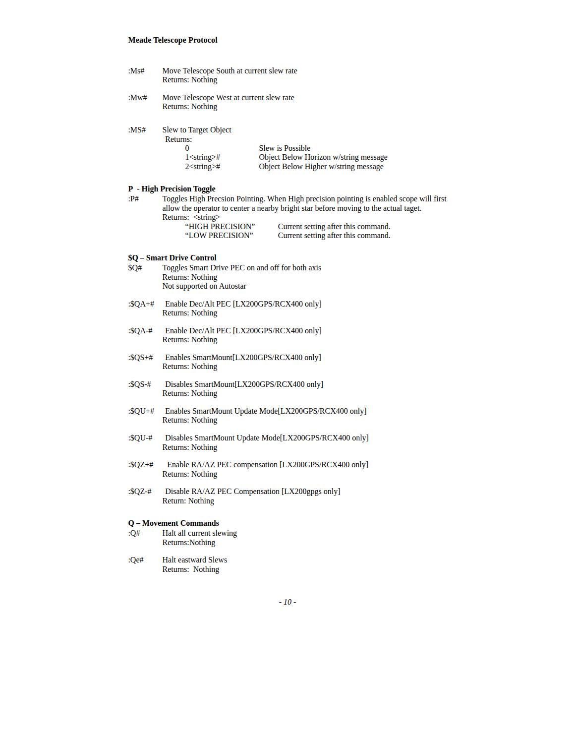Meade Telescope Protocol
:Ms#
Move Telescope South at current slew rate
Returns: Nothing
:Mw#
Move Telescope West at current slew rate
Returns: Nothing
:MS#
Slew to Target Object
Returns:
| 0 | Slew is Possible |
| 1<string># | Object Below Horizon w/string message |
| 2<string># | Object Below Higher w/string message |
P - High Precision Toggle
:P#
Toggles High Precsion Pointing. When High precision pointing is enabled scope will first allow the operator to center a nearby bright star before moving to the actual taget.
Returns: <string>
| “HIGH PRECISION” | Current setting after this command. |
| “LOW PRECISION” | Current setting after this command. |
$Q – Smart Drive Control
$Q#
Toggles Smart Drive PEC on and off for both axis
Returns: Nothing
Not supported on Autostar
:$QA+#
Enable Dec/Alt PEC [LX200GPS/RCX400 only]
Returns: Nothing
:$QA-#
Enable Dec/Alt PEC [LX200GPS/RCX400 only]
Returns: Nothing
:$QS+#
Enables SmartMount[LX200GPS/RCX400 only]
Returns: Nothing
:$QS-#
Disables SmartMount[LX200GPS/RCX400 only]
Returns: Nothing
:$QU+#
Enables SmartMount Update Mode[LX200GPS/RCX400 only]
Returns: Nothing
:$QU-#
Disables SmartMount Update Mode[LX200GPS/RCX400 only]
Returns: Nothing
:$QZ+#
Enable RA/AZ PEC compensation [LX200GPS/RCX400 only]
Returns: Nothing
:$QZ-#
Disable RA/AZ PEC Compensation [LX200gpgs only]
Return: Nothing
Q – Movement Commands
:Q#
Halt all current slewing
Returns:Nothing
:Qe#
Halt eastward Slews
Returns: Nothing
- 10 -